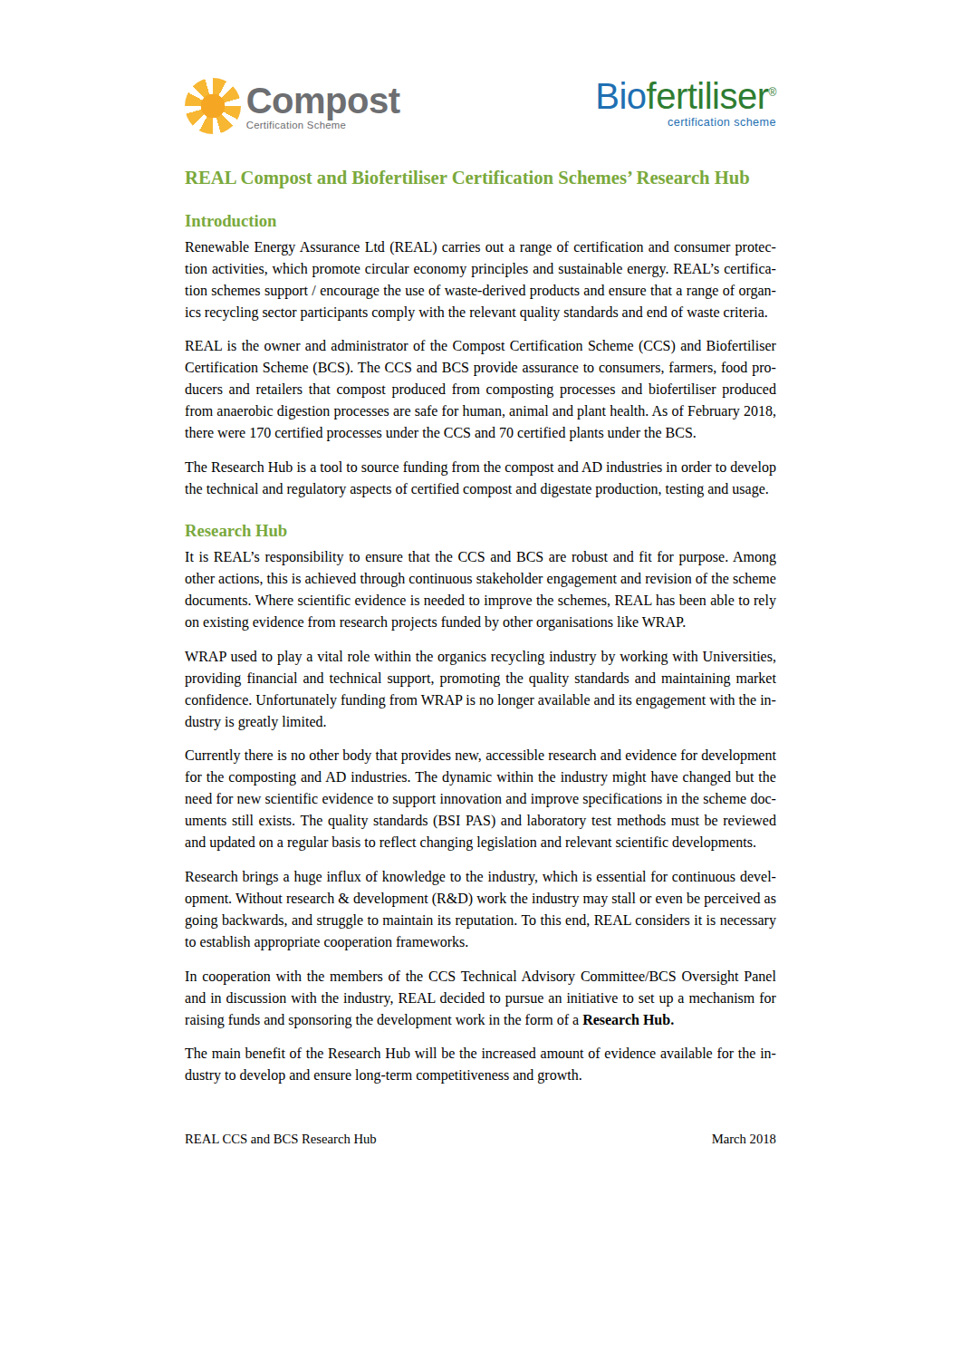Compost
Certification Scheme
Biofertiliser®
certification scheme
REAL Compost and Biofertiliser Certification Schemes’ Research Hub
Introduction
Renewable Energy Assurance Ltd (REAL) carries out a range of certification and consumer protection activities, which promote circular economy principles and sustainable energy. REAL’s certification schemes support / encourage the use of waste-derived products and ensure that a range of organics recycling sector participants comply with the relevant quality standards and end of waste criteria.
REAL is the owner and administrator of the Compost Certification Scheme (CCS) and Biofertiliser Certification Scheme (BCS). The CCS and BCS provide assurance to consumers, farmers, food producers and retailers that compost produced from composting processes and biofertiliser produced from anaerobic digestion processes are safe for human, animal and plant health. As of February 2018, there were 170 certified processes under the CCS and 70 certified plants under the BCS.
The Research Hub is a tool to source funding from the compost and AD industries in order to develop the technical and regulatory aspects of certified compost and digestate production, testing and usage.
Research Hub
It is REAL’s responsibility to ensure that the CCS and BCS are robust and fit for purpose. Among other actions, this is achieved through continuous stakeholder engagement and revision of the scheme documents. Where scientific evidence is needed to improve the schemes, REAL has been able to rely on existing evidence from research projects funded by other organisations like WRAP.
WRAP used to play a vital role within the organics recycling industry by working with Universities, providing financial and technical support, promoting the quality standards and maintaining market confidence. Unfortunately funding from WRAP is no longer available and its engagement with the industry is greatly limited.
Currently there is no other body that provides new, accessible research and evidence for development for the composting and AD industries. The dynamic within the industry might have changed but the need for new scientific evidence to support innovation and improve specifications in the scheme documents still exists. The quality standards (BSI PAS) and laboratory test methods must be reviewed and updated on a regular basis to reflect changing legislation and relevant scientific developments.
Research brings a huge influx of knowledge to the industry, which is essential for continuous development. Without research & development (R&D) work the industry may stall or even be perceived as going backwards, and struggle to maintain its reputation. To this end, REAL considers it is necessary to establish appropriate cooperation frameworks.
In cooperation with the members of the CCS Technical Advisory Committee/BCS Oversight Panel and in discussion with the industry, REAL decided to pursue an initiative to set up a mechanism for raising funds and sponsoring the development work in the form of a Research Hub.
The main benefit of the Research Hub will be the increased amount of evidence available for the industry to develop and ensure long-term competitiveness and growth.
REAL CCS and BCS Research Hub March 2018